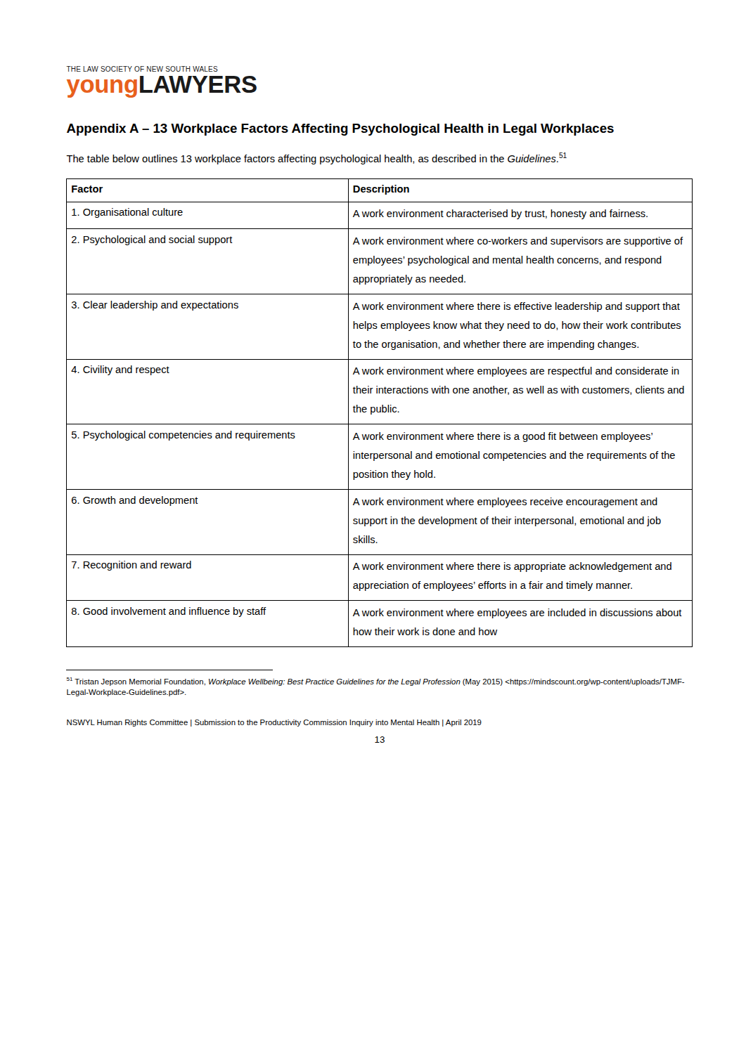THE LAW SOCIETY OF NEW SOUTH WALES
young LAWYERS
Appendix A – 13 Workplace Factors Affecting Psychological Health in Legal Workplaces
The table below outlines 13 workplace factors affecting psychological health, as described in the Guidelines.51
| Factor | Description |
| --- | --- |
| 1. Organisational culture | A work environment characterised by trust, honesty and fairness. |
| 2. Psychological and social support | A work environment where co-workers and supervisors are supportive of employees’ psychological and mental health concerns, and respond appropriately as needed. |
| 3. Clear leadership and expectations | A work environment where there is effective leadership and support that helps employees know what they need to do, how their work contributes to the organisation, and whether there are impending changes. |
| 4. Civility and respect | A work environment where employees are respectful and considerate in their interactions with one another, as well as with customers, clients and the public. |
| 5. Psychological competencies and requirements | A work environment where there is a good fit between employees’ interpersonal and emotional competencies and the requirements of the position they hold. |
| 6. Growth and development | A work environment where employees receive encouragement and support in the development of their interpersonal, emotional and job skills. |
| 7. Recognition and reward | A work environment where there is appropriate acknowledgement and appreciation of employees’ efforts in a fair and timely manner. |
| 8. Good involvement and influence by staff | A work environment where employees are included in discussions about how their work is done and how |
51 Tristan Jepson Memorial Foundation, Workplace Wellbeing: Best Practice Guidelines for the Legal Profession (May 2015) <https://mindscount.org/wp-content/uploads/TJMF-Legal-Workplace-Guidelines.pdf>.
NSWYL Human Rights Committee | Submission to the Productivity Commission Inquiry into Mental Health | April 2019
13